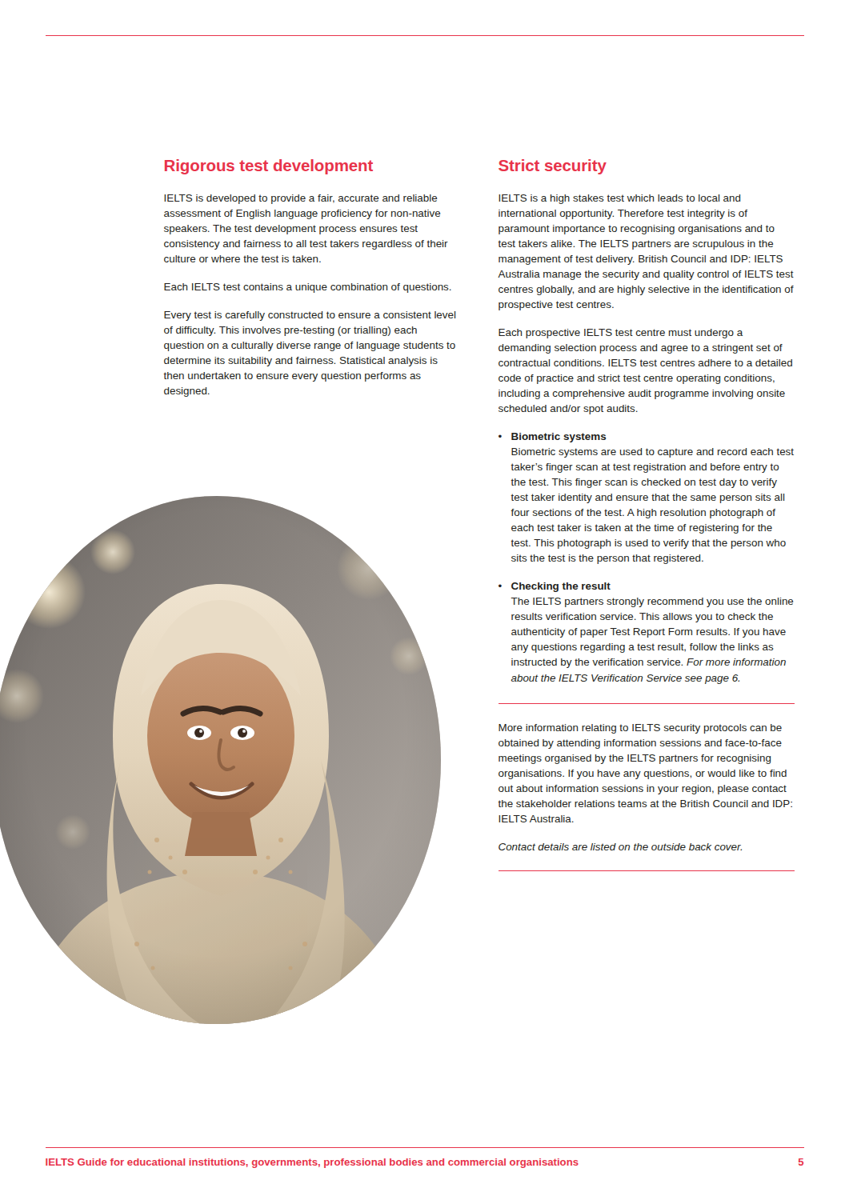Rigorous test development
IELTS is developed to provide a fair, accurate and reliable assessment of English language proficiency for non-native speakers. The test development process ensures test consistency and fairness to all test takers regardless of their culture or where the test is taken.
Each IELTS test contains a unique combination of questions.
Every test is carefully constructed to ensure a consistent level of difficulty. This involves pre-testing (or trialling) each question on a culturally diverse range of language students to determine its suitability and fairness. Statistical analysis is then undertaken to ensure every question performs as designed.
Strict security
IELTS is a high stakes test which leads to local and international opportunity. Therefore test integrity is of paramount importance to recognising organisations and to test takers alike. The IELTS partners are scrupulous in the management of test delivery. British Council and IDP: IELTS Australia manage the security and quality control of IELTS test centres globally, and are highly selective in the identification of prospective test centres.
Each prospective IELTS test centre must undergo a demanding selection process and agree to a stringent set of contractual conditions. IELTS test centres adhere to a detailed code of practice and strict test centre operating conditions, including a comprehensive audit programme involving onsite scheduled and/or spot audits.
Biometric systems Biometric systems are used to capture and record each test taker’s finger scan at test registration and before entry to the test. This finger scan is checked on test day to verify test taker identity and ensure that the same person sits all four sections of the test. A high resolution photograph of each test taker is taken at the time of registering for the test. This photograph is used to verify that the person who sits the test is the person that registered.
Checking the result The IELTS partners strongly recommend you use the online results verification service. This allows you to check the authenticity of paper Test Report Form results. If you have any questions regarding a test result, follow the links as instructed by the verification service. For more information about the IELTS Verification Service see page 6.
More information relating to IELTS security protocols can be obtained by attending information sessions and face-to-face meetings organised by the IELTS partners for recognising organisations. If you have any questions, or would like to find out about information sessions in your region, please contact the stakeholder relations teams at the British Council and IDP: IELTS Australia.
Contact details are listed on the outside back cover.
IELTS Guide for educational institutions, governments, professional bodies and commercial organisations 5